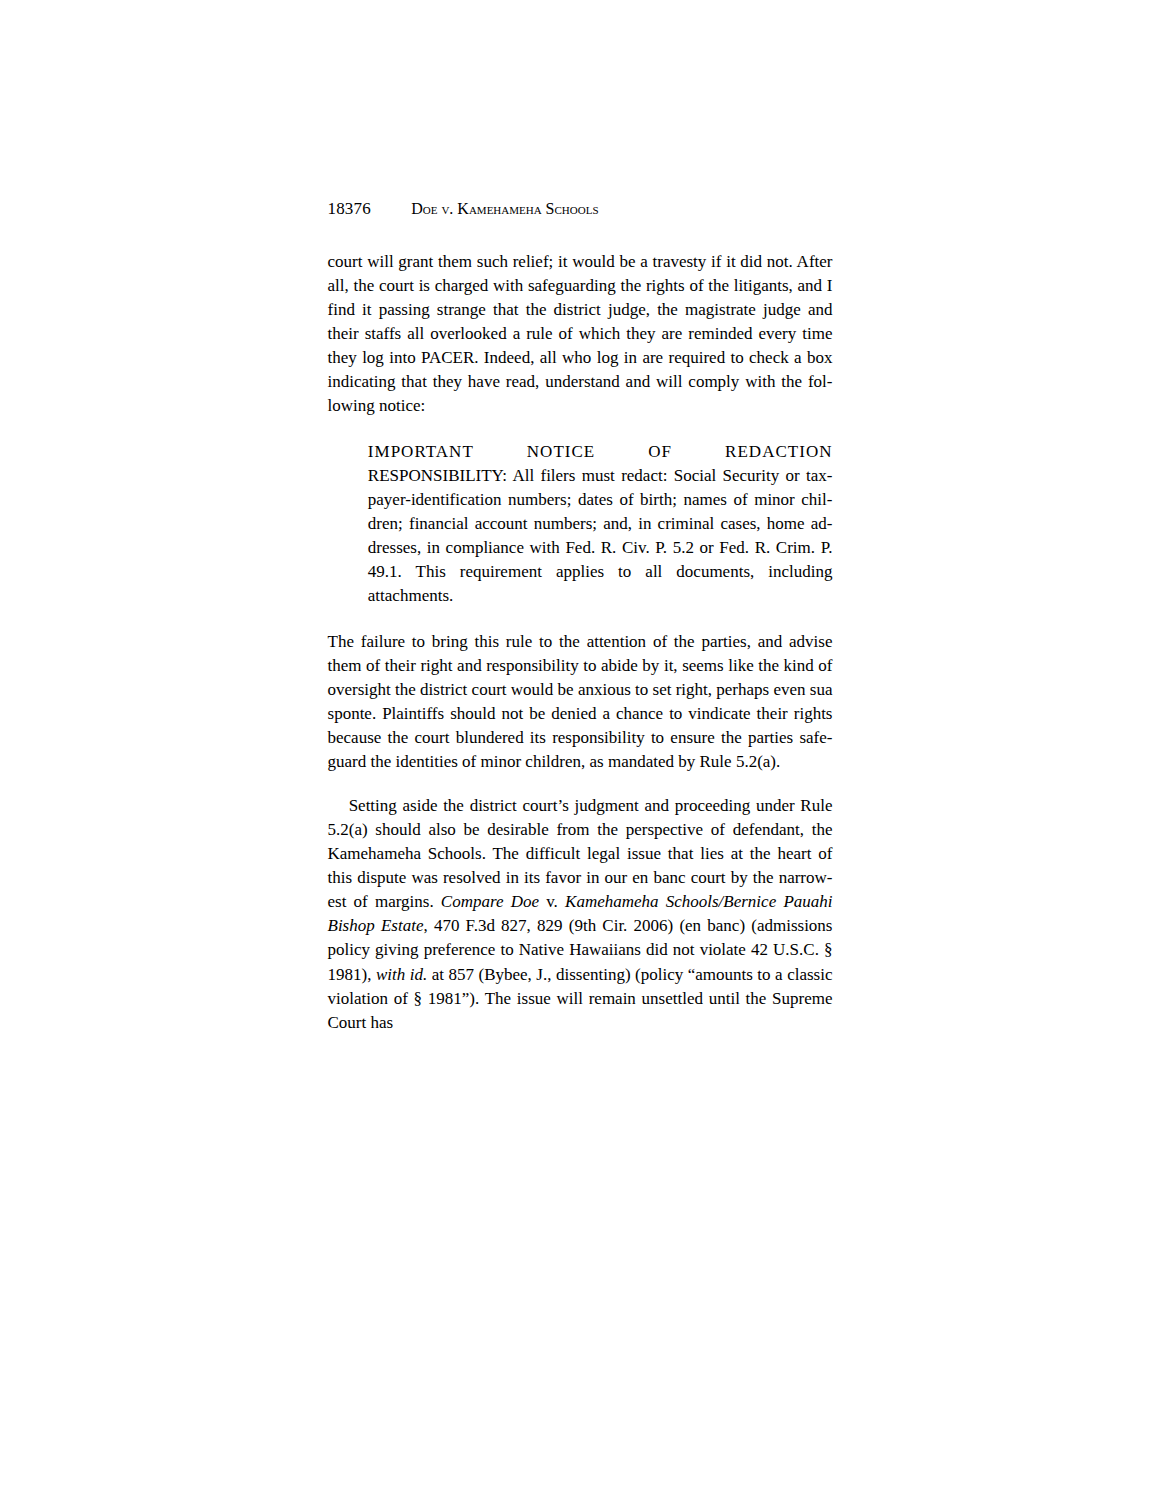18376 Doe v. Kamehameha Schools
court will grant them such relief; it would be a travesty if it did not. After all, the court is charged with safeguarding the rights of the litigants, and I find it passing strange that the district judge, the magistrate judge and their staffs all overlooked a rule of which they are reminded every time they log into PACER. Indeed, all who log in are required to check a box indicating that they have read, understand and will comply with the following notice:
IMPORTANT NOTICE OF REDACTION RESPONSIBILITY: All filers must redact: Social Security or taxpayer-identification numbers; dates of birth; names of minor children; financial account numbers; and, in criminal cases, home addresses, in compliance with Fed. R. Civ. P. 5.2 or Fed. R. Crim. P. 49.1. This requirement applies to all documents, including attachments.
The failure to bring this rule to the attention of the parties, and advise them of their right and responsibility to abide by it, seems like the kind of oversight the district court would be anxious to set right, perhaps even sua sponte. Plaintiffs should not be denied a chance to vindicate their rights because the court blundered its responsibility to ensure the parties safeguard the identities of minor children, as mandated by Rule 5.2(a).
Setting aside the district court’s judgment and proceeding under Rule 5.2(a) should also be desirable from the perspective of defendant, the Kamehameha Schools. The difficult legal issue that lies at the heart of this dispute was resolved in its favor in our en banc court by the narrowest of margins. Compare Doe v. Kamehameha Schools/Bernice Pauahi Bishop Estate, 470 F.3d 827, 829 (9th Cir. 2006) (en banc) (admissions policy giving preference to Native Hawaiians did not violate 42 U.S.C. § 1981), with id. at 857 (Bybee, J., dissenting) (policy “amounts to a classic violation of § 1981”). The issue will remain unsettled until the Supreme Court has